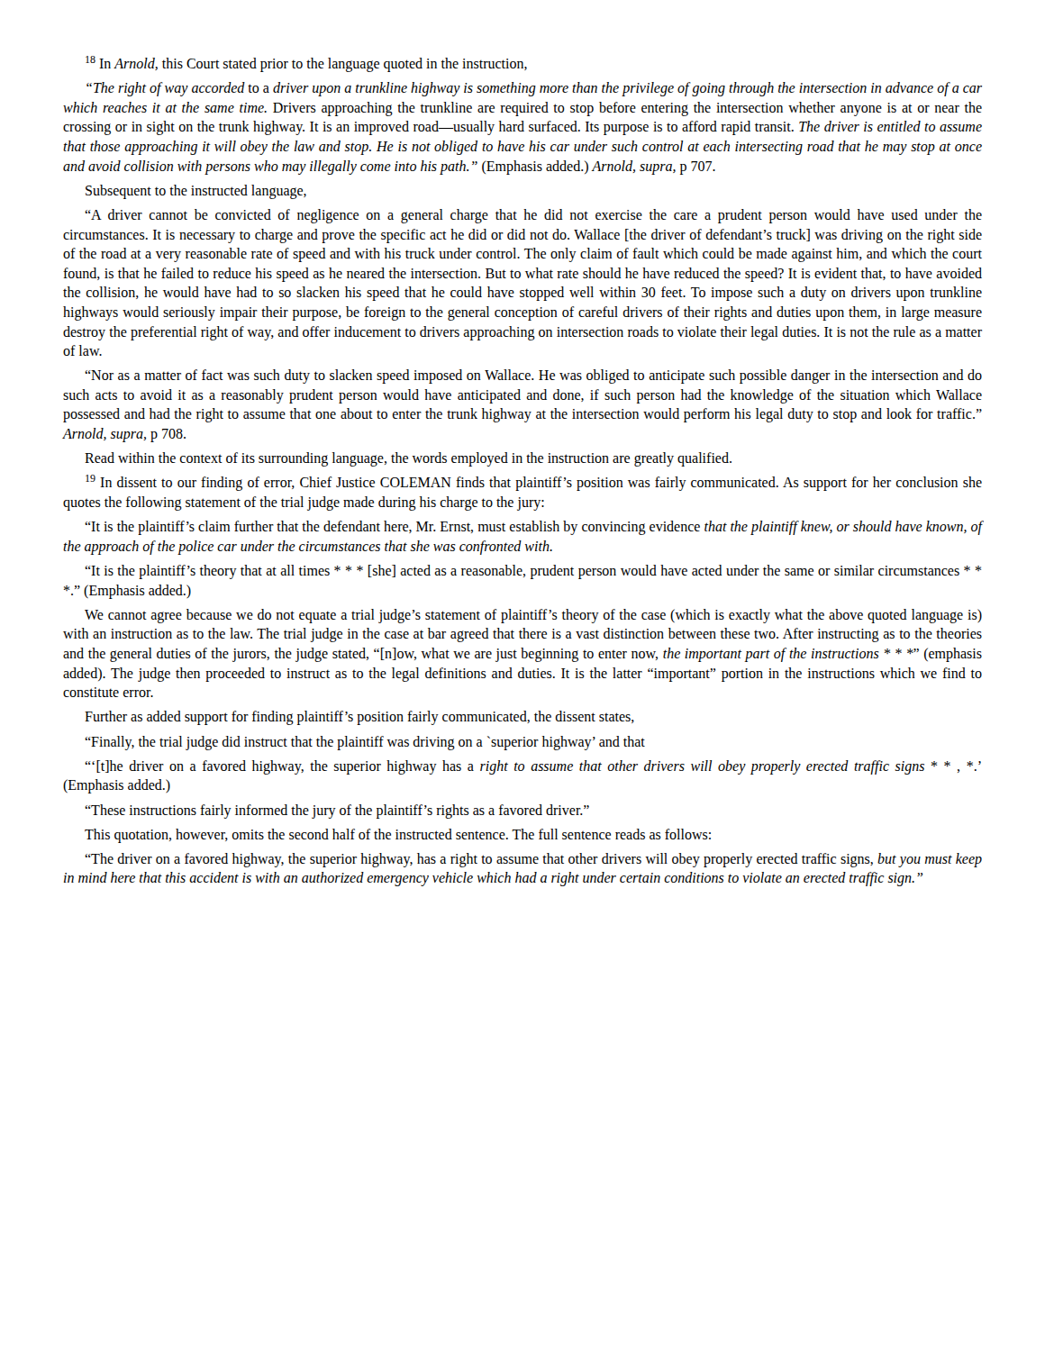18 In Arnold, this Court stated prior to the language quoted in the instruction,
“The right of way accorded to a driver upon a trunkline highway is something more than the privilege of going through the intersection in advance of a car which reaches it at the same time. Drivers approaching the trunkline are required to stop before entering the intersection whether anyone is at or near the crossing or in sight on the trunk highway. It is an improved road—usually hard surfaced. Its purpose is to afford rapid transit. The driver is entitled to assume that those approaching it will obey the law and stop. He is not obliged to have his car under such control at each intersecting road that he may stop at once and avoid collision with persons who may illegally come into his path.” (Emphasis added.) Arnold, supra, p 707.
Subsequent to the instructed language,
“A driver cannot be convicted of negligence on a general charge that he did not exercise the care a prudent person would have used under the circumstances. It is necessary to charge and prove the specific act he did or did not do. Wallace [the driver of defendant’s truck] was driving on the right side of the road at a very reasonable rate of speed and with his truck under control. The only claim of fault which could be made against him, and which the court found, is that he failed to reduce his speed as he neared the intersection. But to what rate should he have reduced the speed? It is evident that, to have avoided the collision, he would have had to so slacken his speed that he could have stopped well within 30 feet. To impose such a duty on drivers upon trunkline highways would seriously impair their purpose, be foreign to the general conception of careful drivers of their rights and duties upon them, in large measure destroy the preferential right of way, and offer inducement to drivers approaching on intersection roads to violate their legal duties. It is not the rule as a matter of law.
“Nor as a matter of fact was such duty to slacken speed imposed on Wallace. He was obliged to anticipate such possible danger in the intersection and do such acts to avoid it as a reasonably prudent person would have anticipated and done, if such person had the knowledge of the situation which Wallace possessed and had the right to assume that one about to enter the trunk highway at the intersection would perform his legal duty to stop and look for traffic.” Arnold, supra, p 708.
Read within the context of its surrounding language, the words employed in the instruction are greatly qualified.
19 In dissent to our finding of error, Chief Justice COLEMAN finds that plaintiff’s position was fairly communicated. As support for her conclusion she quotes the following statement of the trial judge made during his charge to the jury:
“It is the plaintiff’s claim further that the defendant here, Mr. Ernst, must establish by convincing evidence that the plaintiff knew, or should have known, of the approach of the police car under the circumstances that she was confronted with.
“It is the plaintiff’s theory that at all times * * * [she] acted as a reasonable, prudent person would have acted under the same or similar circumstances * * *.” (Emphasis added.)
We cannot agree because we do not equate a trial judge’s statement of plaintiff’s theory of the case (which is exactly what the above quoted language is) with an instruction as to the law. The trial judge in the case at bar agreed that there is a vast distinction between these two. After instructing as to the theories and the general duties of the jurors, the judge stated, “[n]ow, what we are just beginning to enter now, the important part of the instructions * * *” (emphasis added). The judge then proceeded to instruct as to the legal definitions and duties. It is the latter “important” portion in the instructions which we find to constitute error.
Further as added support for finding plaintiff’s position fairly communicated, the dissent states,
“Finally, the trial judge did instruct that the plaintiff was driving on a `superior highway’ and that
“‘[t]he driver on a favored highway, the superior highway has a right to assume that other drivers will obey properly erected traffic signs * * , *.’ (Emphasis added.)
“These instructions fairly informed the jury of the plaintiff’s rights as a favored driver.”
This quotation, however, omits the second half of the instructed sentence. The full sentence reads as follows:
“The driver on a favored highway, the superior highway, has a right to assume that other drivers will obey properly erected traffic signs, but you must keep in mind here that this accident is with an authorized emergency vehicle which had a right under certain conditions to violate an erected traffic sign.”